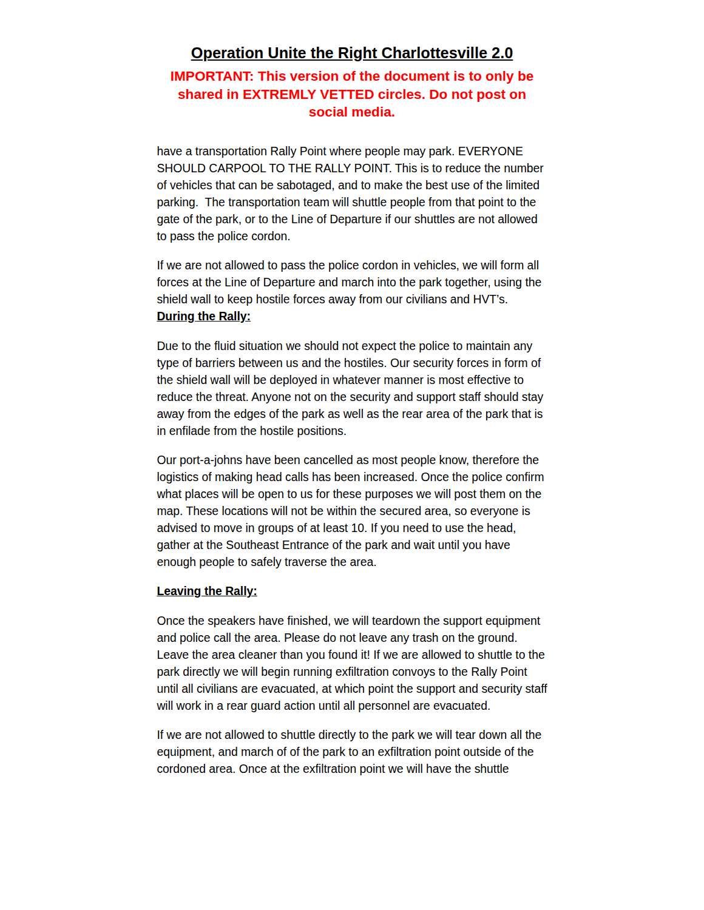Operation Unite the Right Charlottesville 2.0
IMPORTANT: This version of the document is to only be shared in EXTREMLY VETTED circles. Do not post on social media.
have a transportation Rally Point where people may park. EVERYONE SHOULD CARPOOL TO THE RALLY POINT. This is to reduce the number of vehicles that can be sabotaged, and to make the best use of the limited parking. The transportation team will shuttle people from that point to the gate of the park, or to the Line of Departure if our shuttles are not allowed to pass the police cordon.
If we are not allowed to pass the police cordon in vehicles, we will form all forces at the Line of Departure and march into the park together, using the shield wall to keep hostile forces away from our civilians and HVT’s.
During the Rally:
Due to the fluid situation we should not expect the police to maintain any type of barriers between us and the hostiles. Our security forces in form of the shield wall will be deployed in whatever manner is most effective to reduce the threat. Anyone not on the security and support staff should stay away from the edges of the park as well as the rear area of the park that is in enfilade from the hostile positions.
Our port-a-johns have been cancelled as most people know, therefore the logistics of making head calls has been increased. Once the police confirm what places will be open to us for these purposes we will post them on the map. These locations will not be within the secured area, so everyone is advised to move in groups of at least 10. If you need to use the head, gather at the Southeast Entrance of the park and wait until you have enough people to safely traverse the area.
Leaving the Rally:
Once the speakers have finished, we will teardown the support equipment and police call the area. Please do not leave any trash on the ground. Leave the area cleaner than you found it! If we are allowed to shuttle to the park directly we will begin running exfiltration convoys to the Rally Point until all civilians are evacuated, at which point the support and security staff will work in a rear guard action until all personnel are evacuated.
If we are not allowed to shuttle directly to the park we will tear down all the equipment, and march of of the park to an exfiltration point outside of the cordoned area. Once at the exfiltration point we will have the shuttle